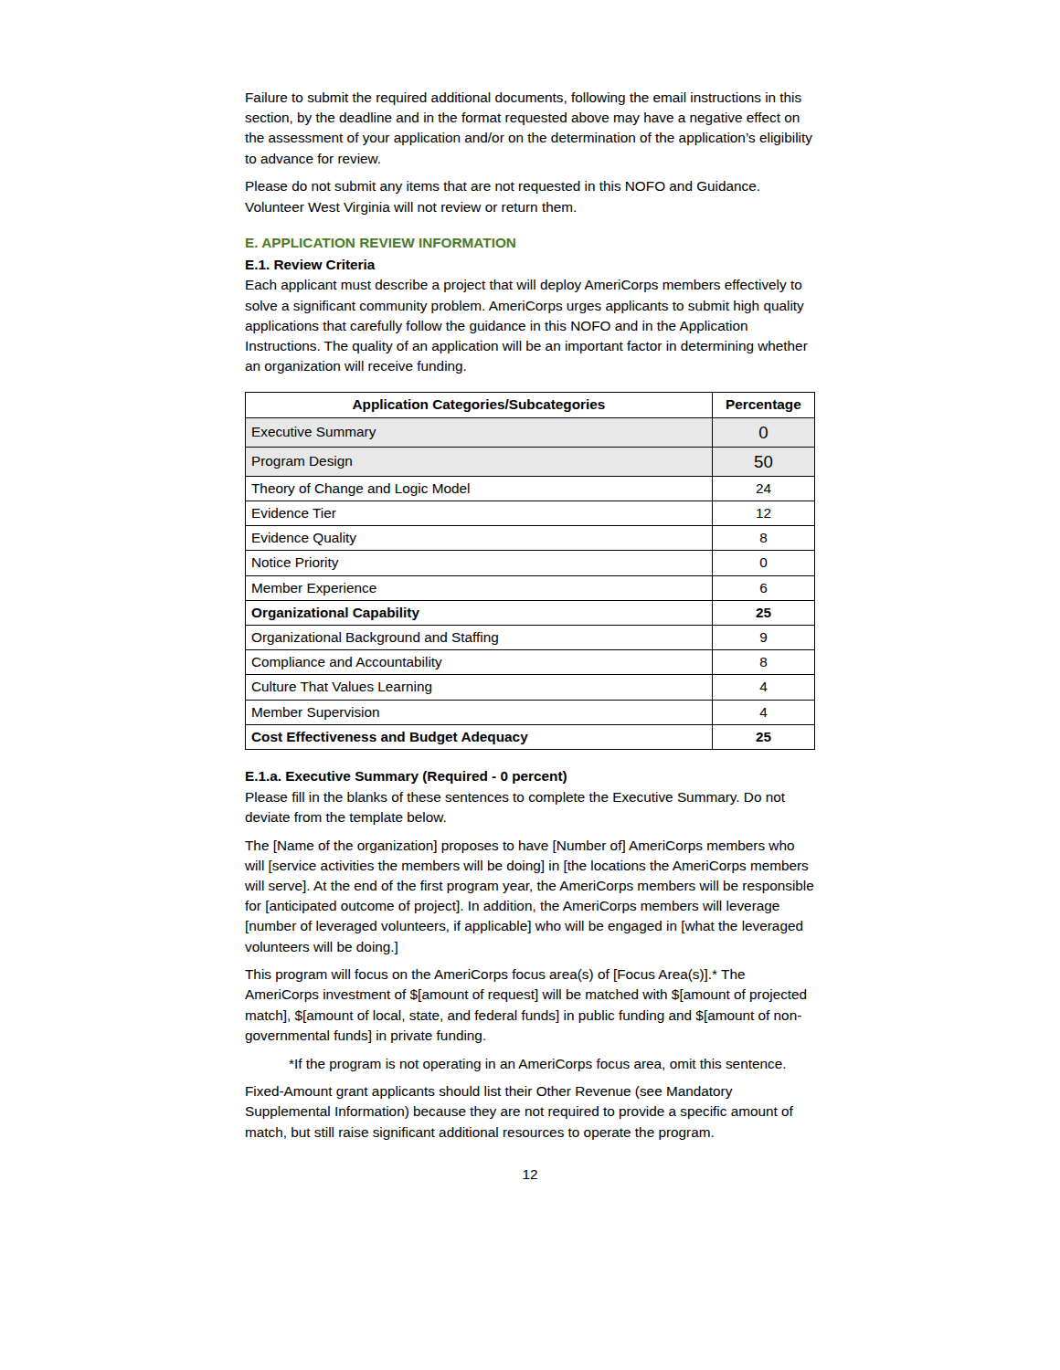Failure to submit the required additional documents, following the email instructions in this section, by the deadline and in the format requested above may have a negative effect on the assessment of your application and/or on the determination of the application’s eligibility to advance for review.
Please do not submit any items that are not requested in this NOFO and Guidance. Volunteer West Virginia will not review or return them.
E. APPLICATION REVIEW INFORMATION
E.1. Review Criteria
Each applicant must describe a project that will deploy AmeriCorps members effectively to solve a significant community problem. AmeriCorps urges applicants to submit high quality applications that carefully follow the guidance in this NOFO and in the Application Instructions. The quality of an application will be an important factor in determining whether an organization will receive funding.
| Application Categories/Subcategories | Percentage |
| --- | --- |
| Executive Summary | 0 |
| Program Design | 50 |
| Theory of Change and Logic Model | 24 |
| Evidence Tier | 12 |
| Evidence Quality | 8 |
| Notice Priority | 0 |
| Member Experience | 6 |
| Organizational Capability | 25 |
| Organizational Background and Staffing | 9 |
| Compliance and Accountability | 8 |
| Culture That Values Learning | 4 |
| Member Supervision | 4 |
| Cost Effectiveness and Budget Adequacy | 25 |
E.1.a. Executive Summary (Required - 0 percent)
Please fill in the blanks of these sentences to complete the Executive Summary. Do not deviate from the template below.
The [Name of the organization] proposes to have [Number of] AmeriCorps members who will [service activities the members will be doing] in [the locations the AmeriCorps members will serve]. At the end of the first program year, the AmeriCorps members will be responsible for [anticipated outcome of project]. In addition, the AmeriCorps members will leverage [number of leveraged volunteers, if applicable] who will be engaged in [what the leveraged volunteers will be doing.]
This program will focus on the AmeriCorps focus area(s) of [Focus Area(s)].* The AmeriCorps investment of $[amount of request] will be matched with $[amount of projected match], $[amount of local, state, and federal funds] in public funding and $[amount of non-governmental funds] in private funding.
*If the program is not operating in an AmeriCorps focus area, omit this sentence.
Fixed-Amount grant applicants should list their Other Revenue (see Mandatory Supplemental Information) because they are not required to provide a specific amount of match, but still raise significant additional resources to operate the program.
12